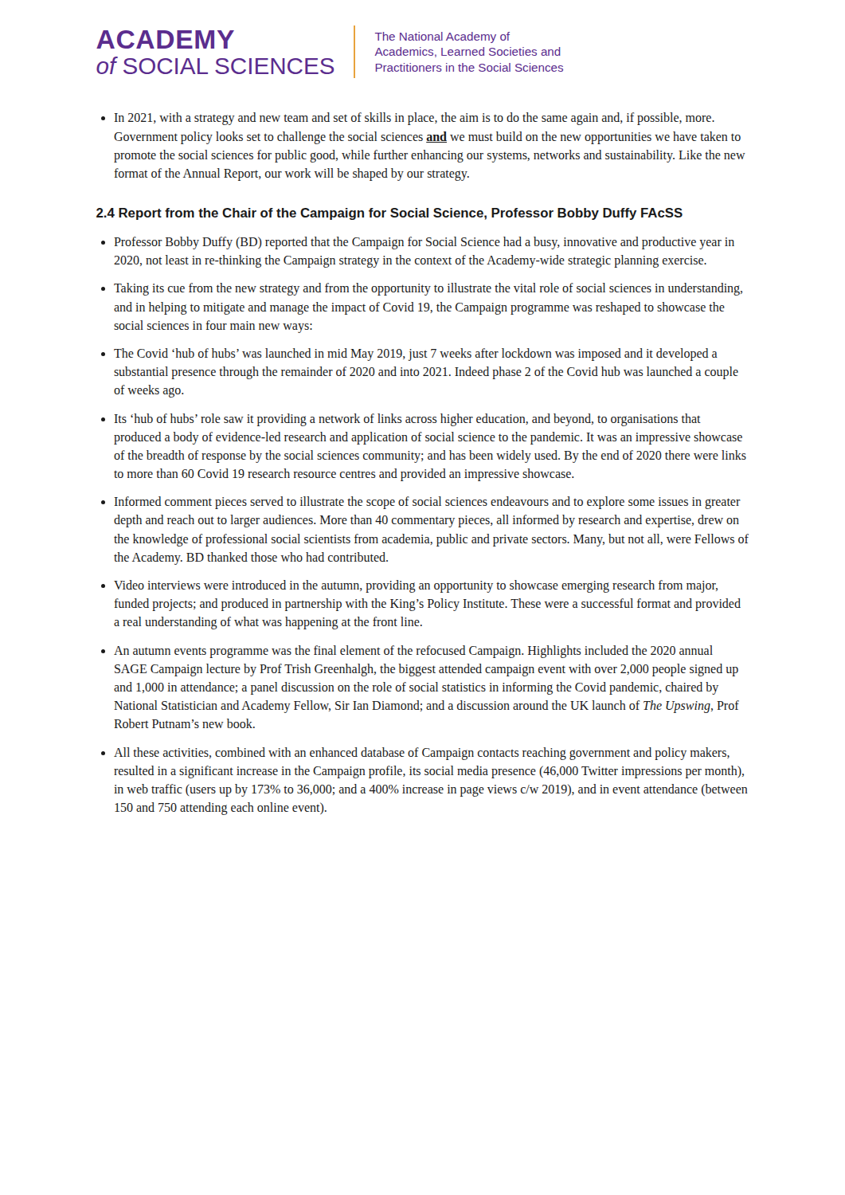Academy
of Social Sciences
The National Academy of
Academics, Learned Societies and
Practitioners in the Social Sciences
In 2021, with a strategy and new team and set of skills in place, the aim is to do the same again and, if possible, more. Government policy looks set to challenge the social sciences and we must build on the new opportunities we have taken to promote the social sciences for public good, while further enhancing our systems, networks and sustainability. Like the new format of the Annual Report, our work will be shaped by our strategy.
2.4 Report from the Chair of the Campaign for Social Science, Professor Bobby Duffy FAcSS
Professor Bobby Duffy (BD) reported that the Campaign for Social Science had a busy, innovative and productive year in 2020, not least in re-thinking the Campaign strategy in the context of the Academy-wide strategic planning exercise.
Taking its cue from the new strategy and from the opportunity to illustrate the vital role of social sciences in understanding, and in helping to mitigate and manage the impact of Covid 19, the Campaign programme was reshaped to showcase the social sciences in four main new ways:
The Covid ‘hub of hubs’ was launched in mid May 2019, just 7 weeks after lockdown was imposed and it developed a substantial presence through the remainder of 2020 and into 2021. Indeed phase 2 of the Covid hub was launched a couple of weeks ago.
Its ‘hub of hubs’ role saw it providing a network of links across higher education, and beyond, to organisations that produced a body of evidence-led research and application of social science to the pandemic. It was an impressive showcase of the breadth of response by the social sciences community; and has been widely used. By the end of 2020 there were links to more than 60 Covid 19 research resource centres and provided an impressive showcase.
Informed comment pieces served to illustrate the scope of social sciences endeavours and to explore some issues in greater depth and reach out to larger audiences. More than 40 commentary pieces, all informed by research and expertise, drew on the knowledge of professional social scientists from academia, public and private sectors. Many, but not all, were Fellows of the Academy. BD thanked those who had contributed.
Video interviews were introduced in the autumn, providing an opportunity to showcase emerging research from major, funded projects; and produced in partnership with the King’s Policy Institute. These were a successful format and provided a real understanding of what was happening at the front line.
An autumn events programme was the final element of the refocused Campaign. Highlights included the 2020 annual SAGE Campaign lecture by Prof Trish Greenhalgh, the biggest attended campaign event with over 2,000 people signed up and 1,000 in attendance; a panel discussion on the role of social statistics in informing the Covid pandemic, chaired by National Statistician and Academy Fellow, Sir Ian Diamond; and a discussion around the UK launch of The Upswing, Prof Robert Putnam’s new book.
All these activities, combined with an enhanced database of Campaign contacts reaching government and policy makers, resulted in a significant increase in the Campaign profile, its social media presence (46,000 Twitter impressions per month), in web traffic (users up by 173% to 36,000; and a 400% increase in page views c/w 2019), and in event attendance (between 150 and 750 attending each online event).